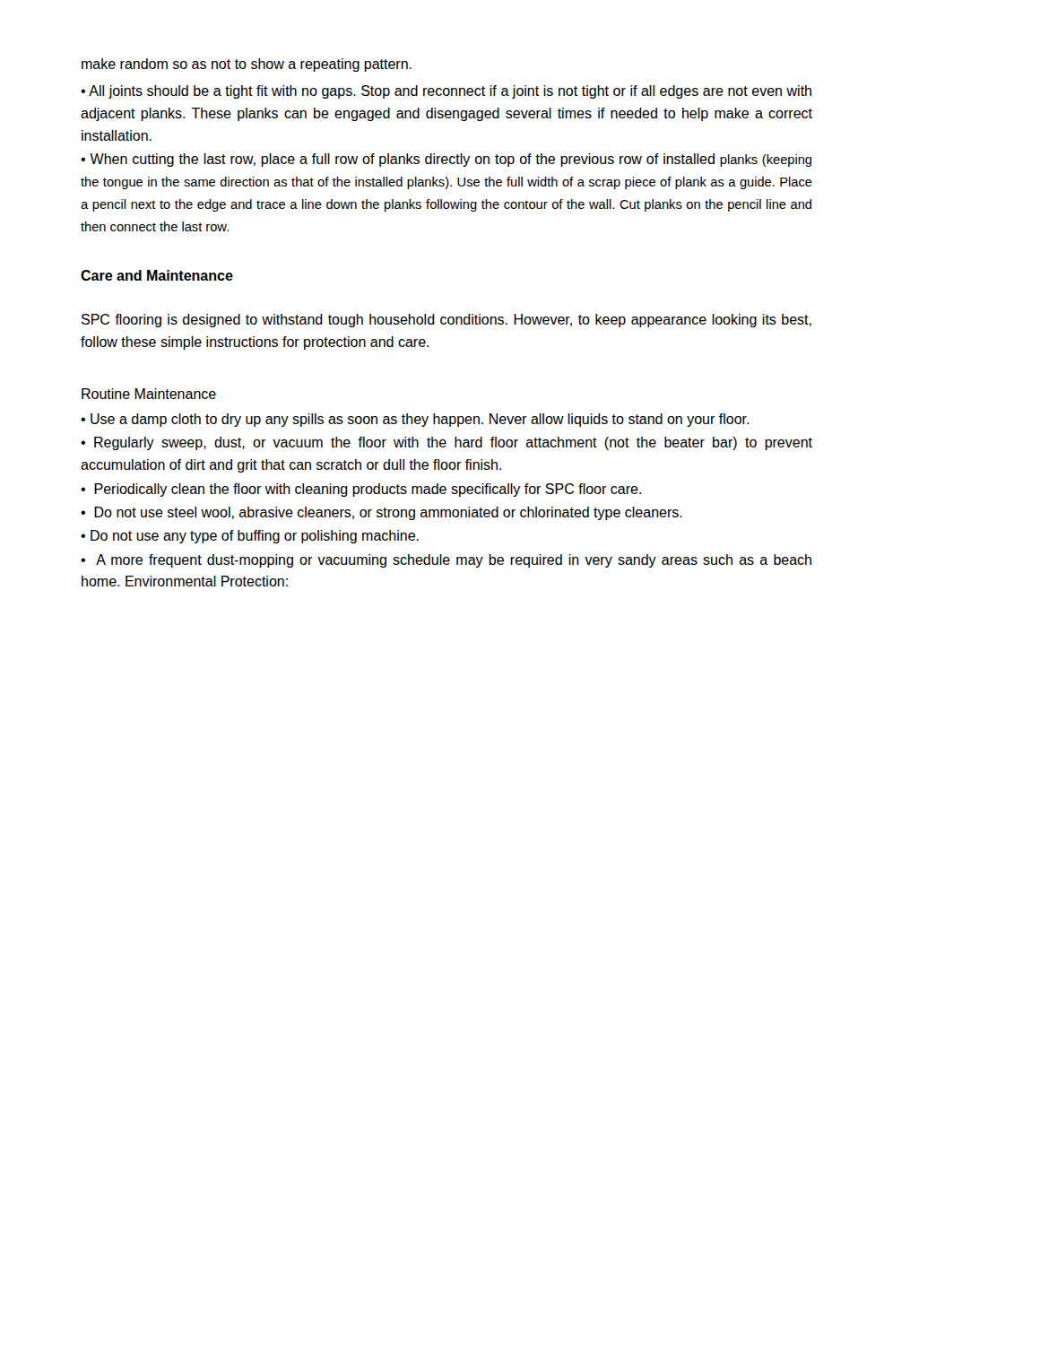make random so as not to show a repeating pattern.
• All joints should be a tight fit with no gaps. Stop and reconnect if a joint is not tight or if all edges are not even with adjacent planks. These planks can be engaged and disengaged several times if needed to help make a correct installation.
• When cutting the last row, place a full row of planks directly on top of the previous row of installed planks (keeping the tongue in the same direction as that of the installed planks). Use the full width of a scrap piece of plank as a guide. Place a pencil next to the edge and trace a line down the planks following the contour of the wall. Cut planks on the pencil line and then connect the last row.
Care and Maintenance
SPC flooring is designed to withstand tough household conditions. However, to keep appearance looking its best, follow these simple instructions for protection and care.
Routine Maintenance
• Use a damp cloth to dry up any spills as soon as they happen. Never allow liquids to stand on your floor.
• Regularly sweep, dust, or vacuum the floor with the hard floor attachment (not the beater bar) to prevent accumulation of dirt and grit that can scratch or dull the floor finish.
• Periodically clean the floor with cleaning products made specifically for SPC floor care.
• Do not use steel wool, abrasive cleaners, or strong ammoniated or chlorinated type cleaners.
• Do not use any type of buffing or polishing machine.
• A more frequent dust-mopping or vacuuming schedule may be required in very sandy areas such as a beach home. Environmental Protection: